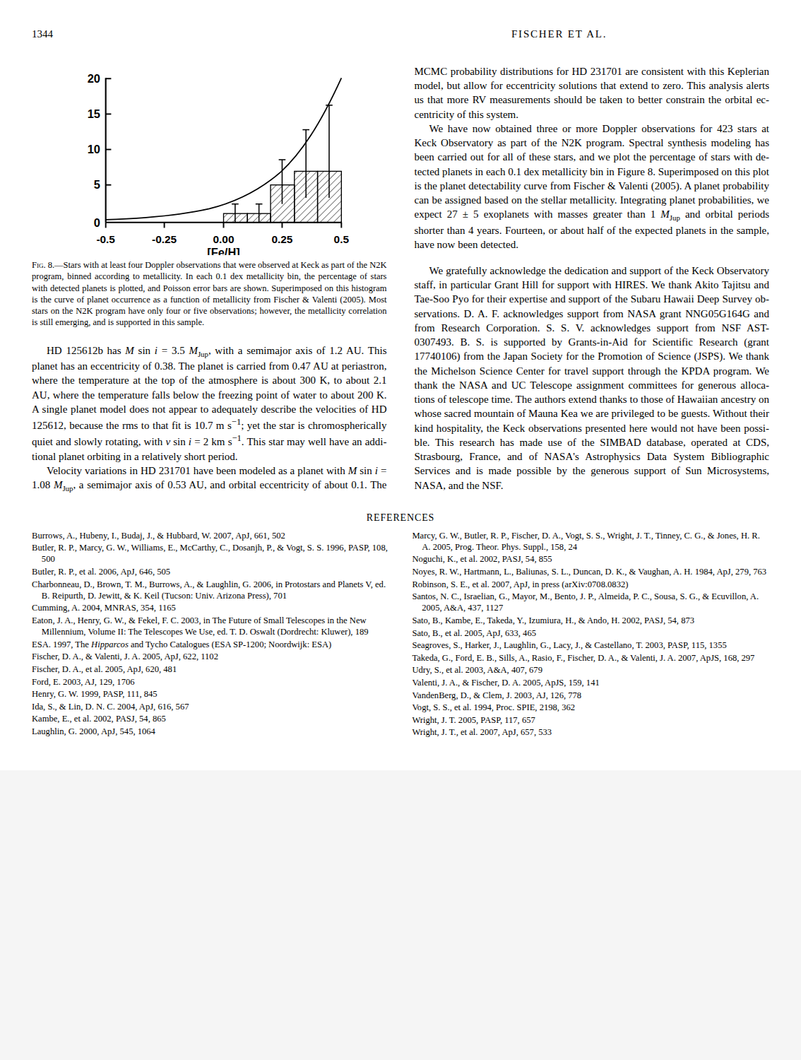1344 FISCHER ET AL.
20 15 10 5 0 -0.5 -0.25 0.00 0.25 0.5 [Fe/H]
Fig. 8.—Stars with at least four Doppler observations that were observed at Keck as part of the N2K program, binned according to metallicity. In each 0.1 dex metallicity bin, the percentage of stars with detected planets is plotted, and Poisson error bars are shown. Superimposed on this histogram is the curve of planet occurrence as a function of metallicity from Fischer & Valenti (2005). Most stars on the N2K program have only four or five observations; however, the metallicity correlation is still emerging, and is supported in this sample.
HD 125612b has M sin i = 3.5 MJup, with a semimajor axis of 1.2 AU. This planet has an eccentricity of 0.38. The planet is carried from 0.47 AU at periastron, where the temperature at the top of the atmosphere is about 300 K, to about 2.1 AU, where the temperature falls below the freezing point of water to about 200 K. A single planet model does not appear to adequately describe the velocities of HD 125612, because the rms to that fit is 10.7 m s−1; yet the star is chromospherically quiet and slowly rotating, with v sin i = 2 km s−1. This star may well have an additional planet orbiting in a relatively short period.
Velocity variations in HD 231701 have been modeled as a planet with M sin i = 1.08 MJup, a semimajor axis of 0.53 AU, and orbital eccentricity of about 0.1. The MCMC probability distributions for HD 231701 are consistent with this Keplerian model, but allow for eccentricity solutions that extend to zero. This analysis alerts us that more RV measurements should be taken to better constrain the orbital eccentricity of this system.
We have now obtained three or more Doppler observations for 423 stars at Keck Observatory as part of the N2K program. Spectral synthesis modeling has been carried out for all of these stars, and we plot the percentage of stars with detected planets in each 0.1 dex metallicity bin in Figure 8. Superimposed on this plot is the planet detectability curve from Fischer & Valenti (2005). A planet probability can be assigned based on the stellar metallicity. Integrating planet probabilities, we expect 27 ± 5 exoplanets with masses greater than 1 MJup and orbital periods shorter than 4 years. Fourteen, or about half of the expected planets in the sample, have now been detected.
We gratefully acknowledge the dedication and support of the Keck Observatory staff, in particular Grant Hill for support with HIRES. We thank Akito Tajitsu and Tae-Soo Pyo for their expertise and support of the Subaru Hawaii Deep Survey observations. D. A. F. acknowledges support from NASA grant NNG05G164G and from Research Corporation. S. S. V. acknowledges support from NSF AST-0307493. B. S. is supported by Grants-in-Aid for Scientific Research (grant 17740106) from the Japan Society for the Promotion of Science (JSPS). We thank the Michelson Science Center for travel support through the KPDA program. We thank the NASA and UC Telescope assignment committees for generous allocations of telescope time. The authors extend thanks to those of Hawaiian ancestry on whose sacred mountain of Mauna Kea we are privileged to be guests. Without their kind hospitality, the Keck observations presented here would not have been possible. This research has made use of the SIMBAD database, operated at CDS, Strasbourg, France, and of NASA's Astrophysics Data System Bibliographic Services and is made possible by the generous support of Sun Microsystems, NASA, and the NSF.
REFERENCES
Burrows, A., Hubeny, I., Budaj, J., & Hubbard, W. 2007, ApJ, 661, 502
Butler, R. P., Marcy, G. W., Williams, E., McCarthy, C., Dosanjh, P., & Vogt, S. S. 1996, PASP, 108, 500
Butler, R. P., et al. 2006, ApJ, 646, 505
Charbonneau, D., Brown, T. M., Burrows, A., & Laughlin, G. 2006, in Protostars and Planets V, ed. B. Reipurth, D. Jewitt, & K. Keil (Tucson: Univ. Arizona Press), 701
Cumming, A. 2004, MNRAS, 354, 1165
Eaton, J. A., Henry, G. W., & Fekel, F. C. 2003, in The Future of Small Telescopes in the New Millennium, Volume II: The Telescopes We Use, ed. T. D. Oswalt (Dordrecht: Kluwer), 189
ESA. 1997, The Hipparcos and Tycho Catalogues (ESA SP-1200; Noordwijk: ESA)
Fischer, D. A., & Valenti, J. A. 2005, ApJ, 622, 1102
Fischer, D. A., et al. 2005, ApJ, 620, 481
Ford, E. 2003, AJ, 129, 1706
Henry, G. W. 1999, PASP, 111, 845
Ida, S., & Lin, D. N. C. 2004, ApJ, 616, 567
Kambe, E., et al. 2002, PASJ, 54, 865
Laughlin, G. 2000, ApJ, 545, 1064
Marcy, G. W., Butler, R. P., Fischer, D. A., Vogt, S. S., Wright, J. T., Tinney, C. G., & Jones, H. R. A. 2005, Prog. Theor. Phys. Suppl., 158, 24
Noguchi, K., et al. 2002, PASJ, 54, 855
Noyes, R. W., Hartmann, L., Baliunas, S. L., Duncan, D. K., & Vaughan, A. H. 1984, ApJ, 279, 763
Robinson, S. E., et al. 2007, ApJ, in press (arXiv:0708.0832)
Santos, N. C., Israelian, G., Mayor, M., Bento, J. P., Almeida, P. C., Sousa, S. G., & Ecuvillon, A. 2005, A&A, 437, 1127
Sato, B., Kambe, E., Takeda, Y., Izumiura, H., & Ando, H. 2002, PASJ, 54, 873
Sato, B., et al. 2005, ApJ, 633, 465
Seagroves, S., Harker, J., Laughlin, G., Lacy, J., & Castellano, T. 2003, PASP, 115, 1355
Takeda, G., Ford, E. B., Sills, A., Rasio, F., Fischer, D. A., & Valenti, J. A. 2007, ApJS, 168, 297
Udry, S., et al. 2003, A&A, 407, 679
Valenti, J. A., & Fischer, D. A. 2005, ApJS, 159, 141
VandenBerg, D., & Clem, J. 2003, AJ, 126, 778
Vogt, S. S., et al. 1994, Proc. SPIE, 2198, 362
Wright, J. T. 2005, PASP, 117, 657
Wright, J. T., et al. 2007, ApJ, 657, 533